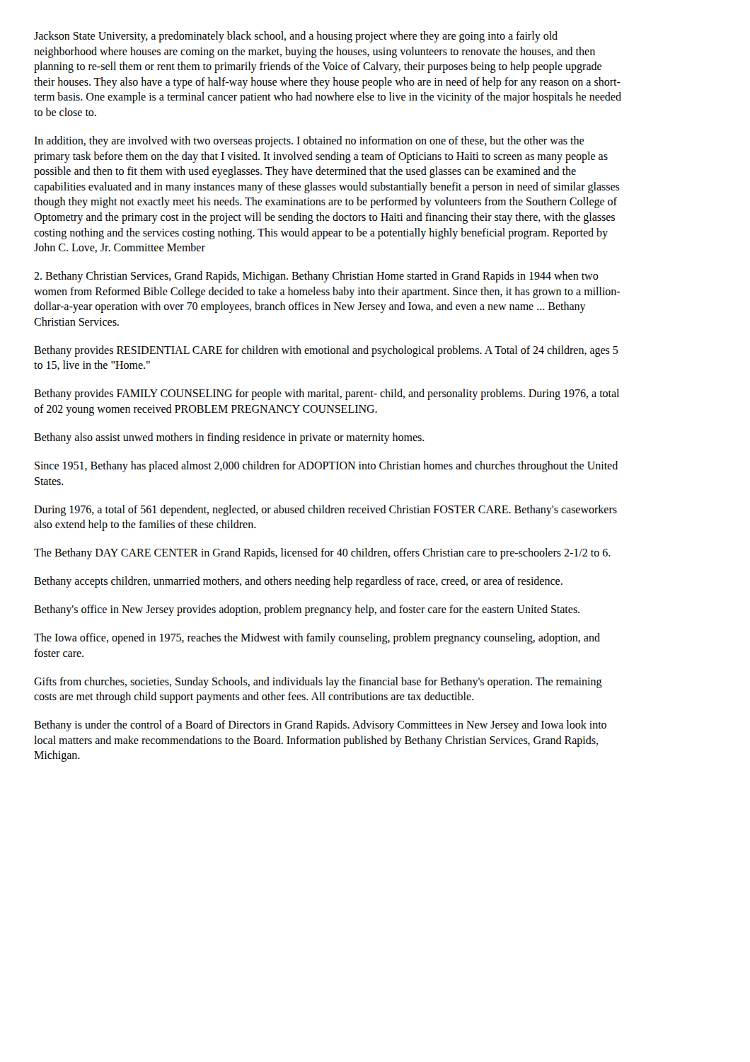Jackson State University, a predominately black school, and a housing project where they are going into a fairly old neighborhood where houses are coming on the market, buying the houses, using volunteers to renovate the houses, and then planning to re-sell them or rent them to primarily friends of the Voice of Calvary, their purposes being to help people upgrade their houses. They also have a type of half-way house where they house people who are in need of help for any reason on a short-term basis. One example is a terminal cancer patient who had nowhere else to live in the vicinity of the major hospitals he needed to be close to.
In addition, they are involved with two overseas projects. I obtained no information on one of these, but the other was the primary task before them on the day that I visited. It involved sending a team of Opticians to Haiti to screen as many people as possible and then to fit them with used eyeglasses. They have determined that the used glasses can be examined and the capabilities evaluated and in many instances many of these glasses would substantially benefit a person in need of similar glasses though they might not exactly meet his needs. The examinations are to be performed by volunteers from the Southern College of Optometry and the primary cost in the project will be sending the doctors to Haiti and financing their stay there, with the glasses costing nothing and the services costing nothing. This would appear to be a potentially highly beneficial program. Reported by John C. Love, Jr. Committee Member
2. Bethany Christian Services, Grand Rapids, Michigan. Bethany Christian Home started in Grand Rapids in 1944 when two women from Reformed Bible College decided to take a homeless baby into their apartment. Since then, it has grown to a million-dollar-a-year operation with over 70 employees, branch offices in New Jersey and Iowa, and even a new name ... Bethany Christian Services.
Bethany provides RESIDENTIAL CARE for children with emotional and psychological problems. A Total of 24 children, ages 5 to 15, live in the "Home."
Bethany provides FAMILY COUNSELING for people with marital, parent- child, and personality problems. During 1976, a total of 202 young women received PROBLEM PREGNANCY COUNSELING.
Bethany also assist unwed mothers in finding residence in private or maternity homes.
Since 1951, Bethany has placed almost 2,000 children for ADOPTION into Christian homes and churches throughout the United States.
During 1976, a total of 561 dependent, neglected, or abused children received Christian FOSTER CARE. Bethany's caseworkers also extend help to the families of these children.
The Bethany DAY CARE CENTER in Grand Rapids, licensed for 40 children, offers Christian care to pre-schoolers 2-1/2 to 6.
Bethany accepts children, unmarried mothers, and others needing help regardless of race, creed, or area of residence.
Bethany's office in New Jersey provides adoption, problem pregnancy help, and foster care for the eastern United States.
The Iowa office, opened in 1975, reaches the Midwest with family counseling, problem pregnancy counseling, adoption, and foster care.
Gifts from churches, societies, Sunday Schools, and individuals lay the financial base for Bethany's operation. The remaining costs are met through child support payments and other fees. All contributions are tax deductible.
Bethany is under the control of a Board of Directors in Grand Rapids. Advisory Committees in New Jersey and Iowa look into local matters and make recommendations to the Board. Information published by Bethany Christian Services, Grand Rapids, Michigan.